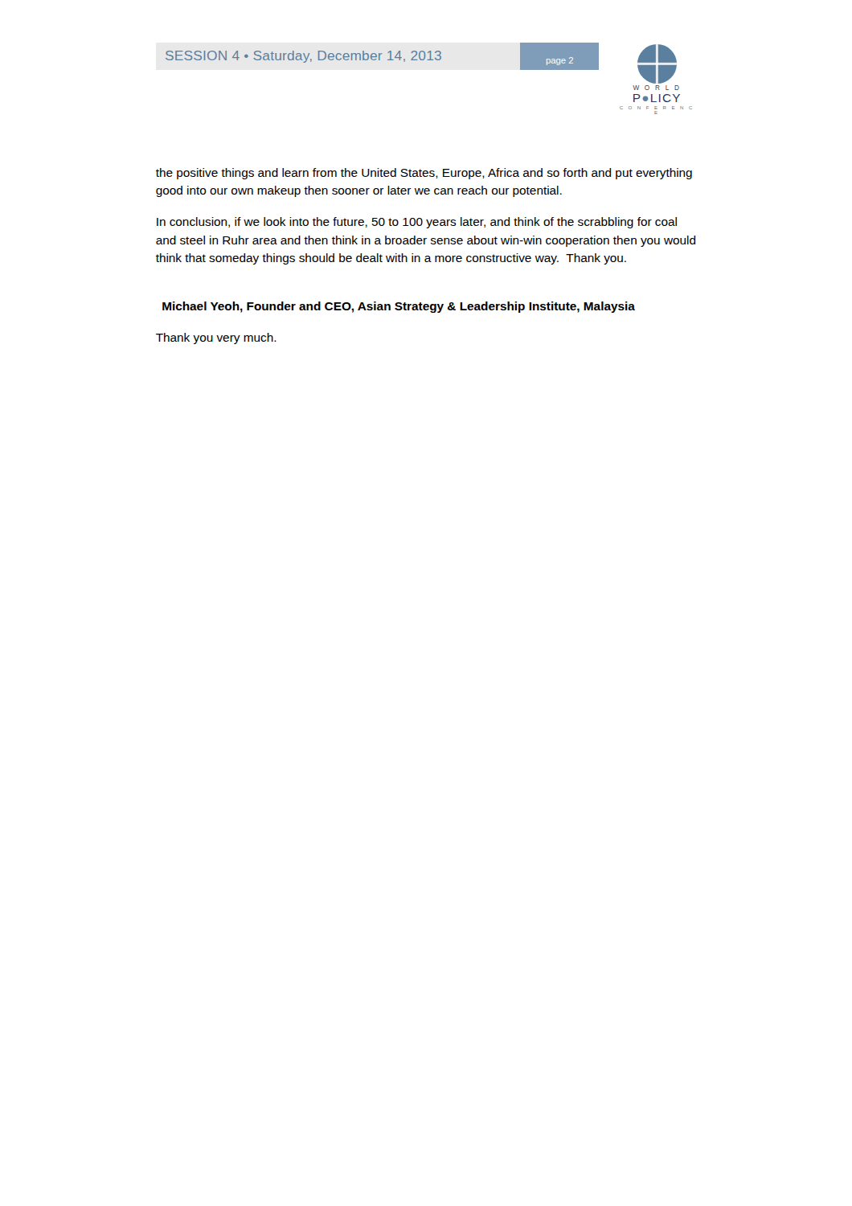SESSION 4 • Saturday, December 14, 2013
page 2
W O R L D
P●LICY
C O N F E R E N C E
the positive things and learn from the United States, Europe, Africa and so forth and put everything good into our own makeup then sooner or later we can reach our potential.
In conclusion, if we look into the future, 50 to 100 years later, and think of the scrabbling for coal and steel in Ruhr area and then think in a broader sense about win-win cooperation then you would think that someday things should be dealt with in a more constructive way. Thank you.
Michael Yeoh, Founder and CEO, Asian Strategy & Leadership Institute, Malaysia
Thank you very much.